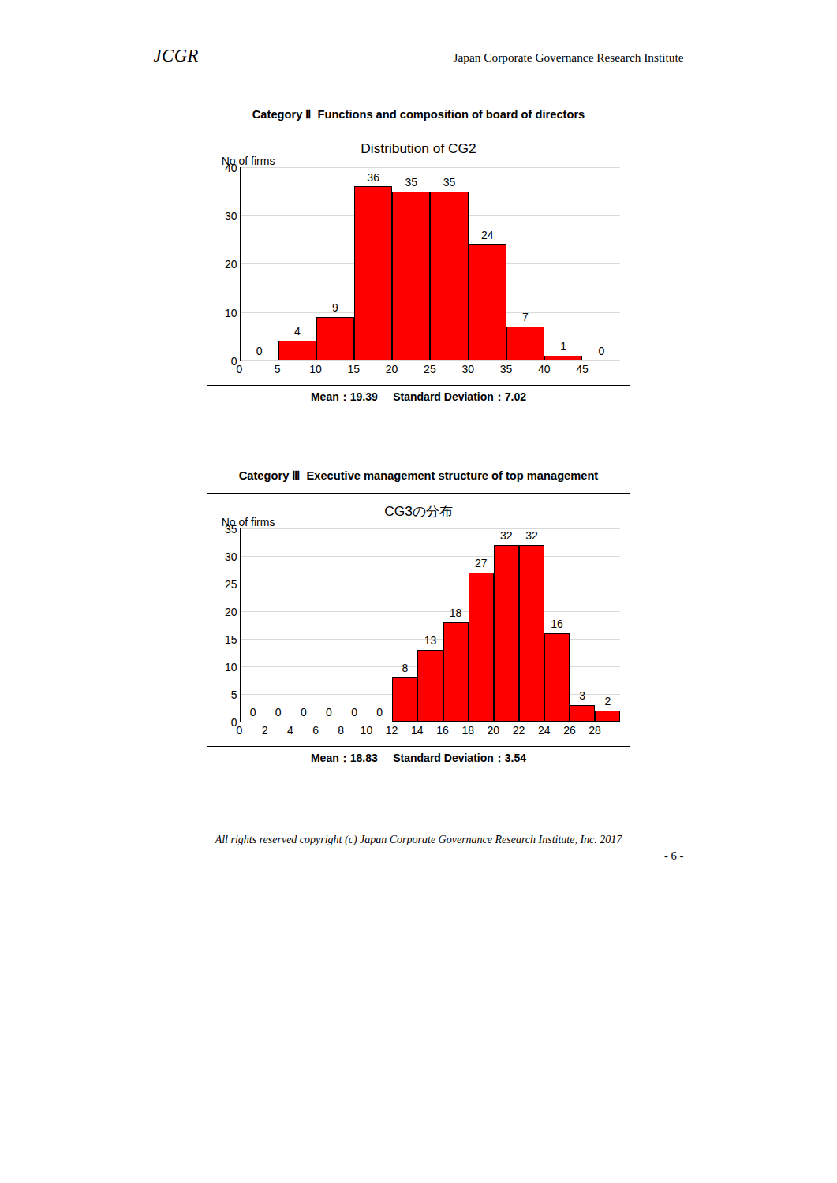JCGR
Japan Corporate Governance Research Institute
Category Ⅱ Functions and composition of board of directors
Distribution of CG2
No of firms
40
30
20
10
0
0
4
9
36
35
35
24
7
1
0
0 5 10 15 20 25 30 35 40 45
Mean：19.39 Standard Deviation：7.02
Category Ⅲ Executive management structure of top management
CG3の分布
No of firms
35
30
25
20
15
10
5
0
0
0
0
0
0
0
8
13
18
27
32
32
16
3
2
0 2 4 6 8 10 12 14 16 18 20 22 24 26 28
Mean：18.83 Standard Deviation：3.54
All rights reserved copyright (c) Japan Corporate Governance Research Institute, Inc. 2017
- 6 -